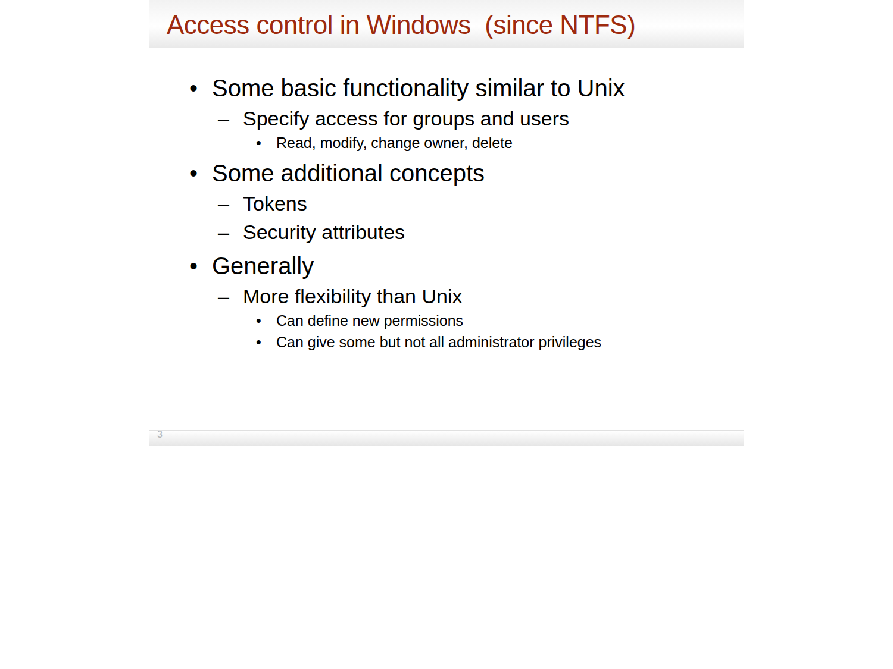Access control in Windows (since NTFS)
Some basic functionality similar to Unix
Specify access for groups and users
Read, modify, change owner, delete
Some additional concepts
Tokens
Security attributes
Generally
More flexibility than Unix
Can define new permissions
Can give some but not all administrator privileges
3